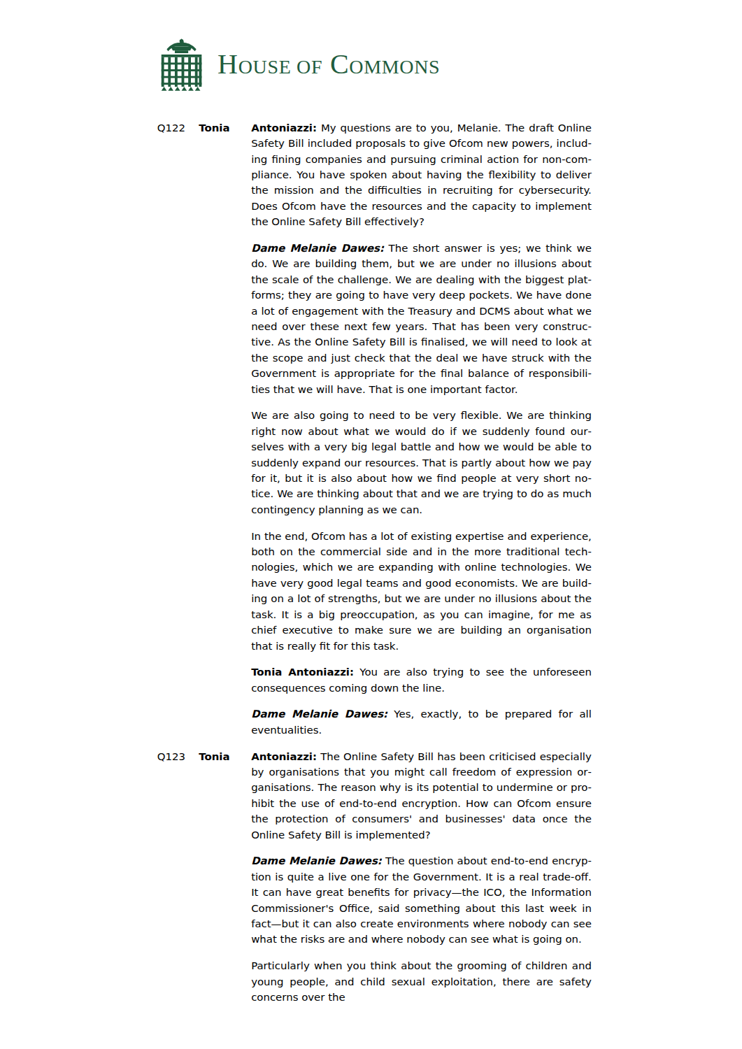HOUSE OF COMMONS
Q122
Tonia
Antoniazzi: My questions are to you, Melanie. The draft Online Safety Bill included proposals to give Ofcom new powers, including fining companies and pursuing criminal action for non-compliance. You have spoken about having the flexibility to deliver the mission and the difficulties in recruiting for cybersecurity. Does Ofcom have the resources and the capacity to implement the Online Safety Bill effectively?
Dame Melanie Dawes: The short answer is yes; we think we do. We are building them, but we are under no illusions about the scale of the challenge. We are dealing with the biggest platforms; they are going to have very deep pockets. We have done a lot of engagement with the Treasury and DCMS about what we need over these next few years. That has been very constructive. As the Online Safety Bill is finalised, we will need to look at the scope and just check that the deal we have struck with the Government is appropriate for the final balance of responsibilities that we will have. That is one important factor.
We are also going to need to be very flexible. We are thinking right now about what we would do if we suddenly found ourselves with a very big legal battle and how we would be able to suddenly expand our resources. That is partly about how we pay for it, but it is also about how we find people at very short notice. We are thinking about that and we are trying to do as much contingency planning as we can.
In the end, Ofcom has a lot of existing expertise and experience, both on the commercial side and in the more traditional technologies, which we are expanding with online technologies. We have very good legal teams and good economists. We are building on a lot of strengths, but we are under no illusions about the task. It is a big preoccupation, as you can imagine, for me as chief executive to make sure we are building an organisation that is really fit for this task.
Tonia Antoniazzi: You are also trying to see the unforeseen consequences coming down the line.
Dame Melanie Dawes: Yes, exactly, to be prepared for all eventualities.
Q123
Tonia
Antoniazzi: The Online Safety Bill has been criticised especially by organisations that you might call freedom of expression organisations. The reason why is its potential to undermine or prohibit the use of end-to-end encryption. How can Ofcom ensure the protection of consumers' and businesses' data once the Online Safety Bill is implemented?
Dame Melanie Dawes: The question about end-to-end encryption is quite a live one for the Government. It is a real trade-off. It can have great benefits for privacy—the ICO, the Information Commissioner's Office, said something about this last week in fact—but it can also create environments where nobody can see what the risks are and where nobody can see what is going on.
Particularly when you think about the grooming of children and young people, and child sexual exploitation, there are safety concerns over the